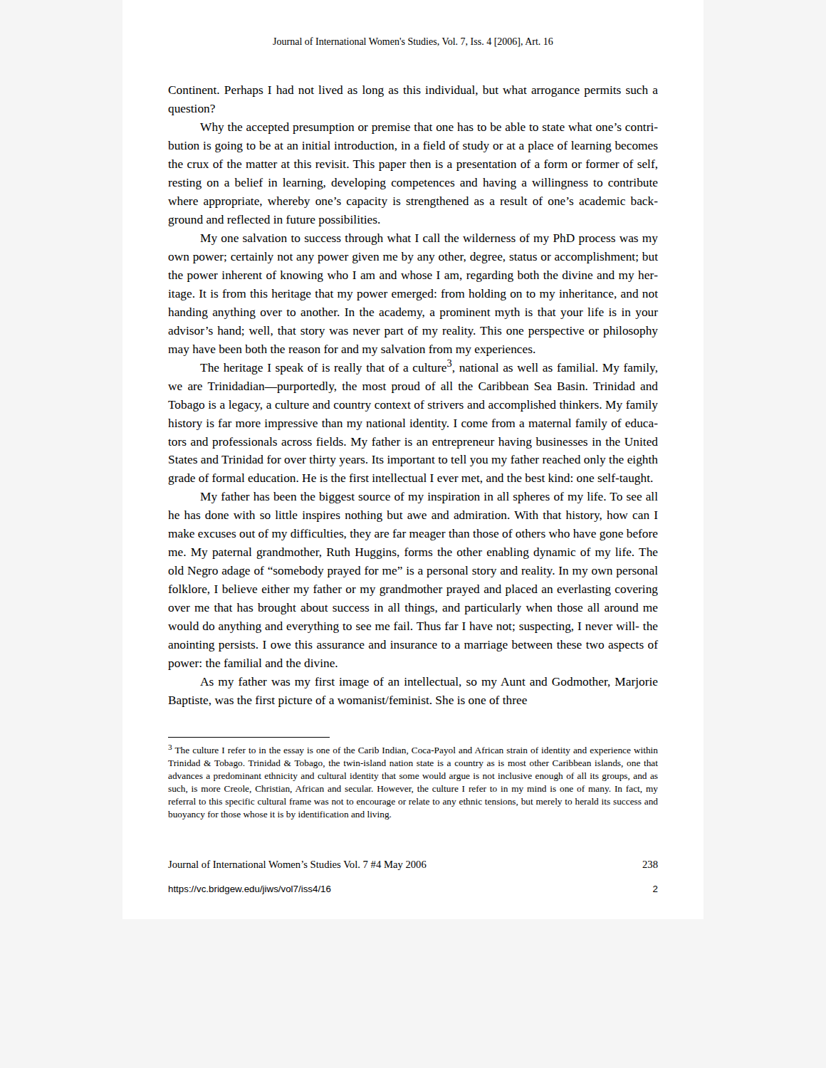Journal of International Women's Studies, Vol. 7, Iss. 4 [2006], Art. 16
Continent. Perhaps I had not lived as long as this individual, but what arrogance permits such a question?
Why the accepted presumption or premise that one has to be able to state what one’s contribution is going to be at an initial introduction, in a field of study or at a place of learning becomes the crux of the matter at this revisit. This paper then is a presentation of a form or former of self, resting on a belief in learning, developing competences and having a willingness to contribute where appropriate, whereby one’s capacity is strengthened as a result of one’s academic background and reflected in future possibilities.
My one salvation to success through what I call the wilderness of my PhD process was my own power; certainly not any power given me by any other, degree, status or accomplishment; but the power inherent of knowing who I am and whose I am, regarding both the divine and my heritage. It is from this heritage that my power emerged: from holding on to my inheritance, and not handing anything over to another. In the academy, a prominent myth is that your life is in your advisor’s hand; well, that story was never part of my reality. This one perspective or philosophy may have been both the reason for and my salvation from my experiences.
The heritage I speak of is really that of a culture3, national as well as familial. My family, we are Trinidadian—purportedly, the most proud of all the Caribbean Sea Basin. Trinidad and Tobago is a legacy, a culture and country context of strivers and accomplished thinkers. My family history is far more impressive than my national identity. I come from a maternal family of educators and professionals across fields. My father is an entrepreneur having businesses in the United States and Trinidad for over thirty years. Its important to tell you my father reached only the eighth grade of formal education. He is the first intellectual I ever met, and the best kind: one self-taught.
My father has been the biggest source of my inspiration in all spheres of my life. To see all he has done with so little inspires nothing but awe and admiration. With that history, how can I make excuses out of my difficulties, they are far meager than those of others who have gone before me. My paternal grandmother, Ruth Huggins, forms the other enabling dynamic of my life. The old Negro adage of “somebody prayed for me” is a personal story and reality. In my own personal folklore, I believe either my father or my grandmother prayed and placed an everlasting covering over me that has brought about success in all things, and particularly when those all around me would do anything and everything to see me fail. Thus far I have not; suspecting, I never will- the anointing persists. I owe this assurance and insurance to a marriage between these two aspects of power: the familial and the divine.
As my father was my first image of an intellectual, so my Aunt and Godmother, Marjorie Baptiste, was the first picture of a womanist/feminist. She is one of three
3 The culture I refer to in the essay is one of the Carib Indian, Coca-Payol and African strain of identity and experience within Trinidad & Tobago. Trinidad & Tobago, the twin-island nation state is a country as is most other Caribbean islands, one that advances a predominant ethnicity and cultural identity that some would argue is not inclusive enough of all its groups, and as such, is more Creole, Christian, African and secular. However, the culture I refer to in my mind is one of many. In fact, my referral to this specific cultural frame was not to encourage or relate to any ethnic tensions, but merely to herald its success and buoyancy for those whose it is by identification and living.
Journal of International Women’s Studies Vol. 7 #4 May 2006 238
https://vc.bridgew.edu/jiws/vol7/iss4/16 2